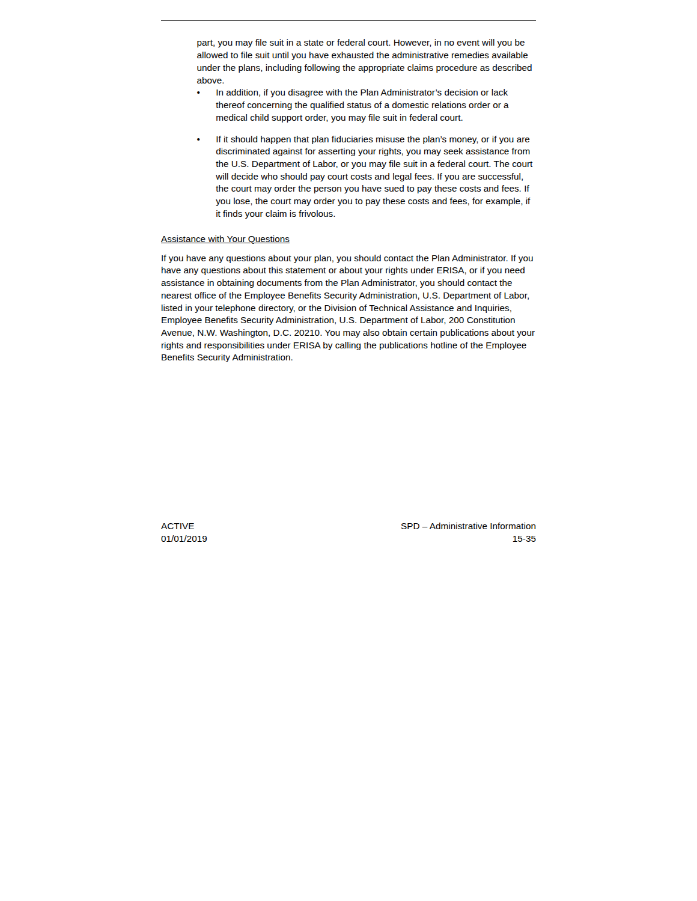part, you may file suit in a state or federal court. However, in no event will you be allowed to file suit until you have exhausted the administrative remedies available under the plans, including following the appropriate claims procedure as described above.
In addition, if you disagree with the Plan Administrator’s decision or lack thereof concerning the qualified status of a domestic relations order or a medical child support order, you may file suit in federal court.
If it should happen that plan fiduciaries misuse the plan’s money, or if you are discriminated against for asserting your rights, you may seek assistance from the U.S. Department of Labor, or you may file suit in a federal court. The court will decide who should pay court costs and legal fees. If you are successful, the court may order the person you have sued to pay these costs and fees. If you lose, the court may order you to pay these costs and fees, for example, if it finds your claim is frivolous.
Assistance with Your Questions
If you have any questions about your plan, you should contact the Plan Administrator. If you have any questions about this statement or about your rights under ERISA, or if you need assistance in obtaining documents from the Plan Administrator, you should contact the nearest office of the Employee Benefits Security Administration, U.S. Department of Labor, listed in your telephone directory, or the Division of Technical Assistance and Inquiries, Employee Benefits Security Administration, U.S. Department of Labor, 200 Constitution Avenue, N.W. Washington, D.C. 20210. You may also obtain certain publications about your rights and responsibilities under ERISA by calling the publications hotline of the Employee Benefits Security Administration.
ACTIVE
SPD – Administrative Information
01/01/2019
15-35